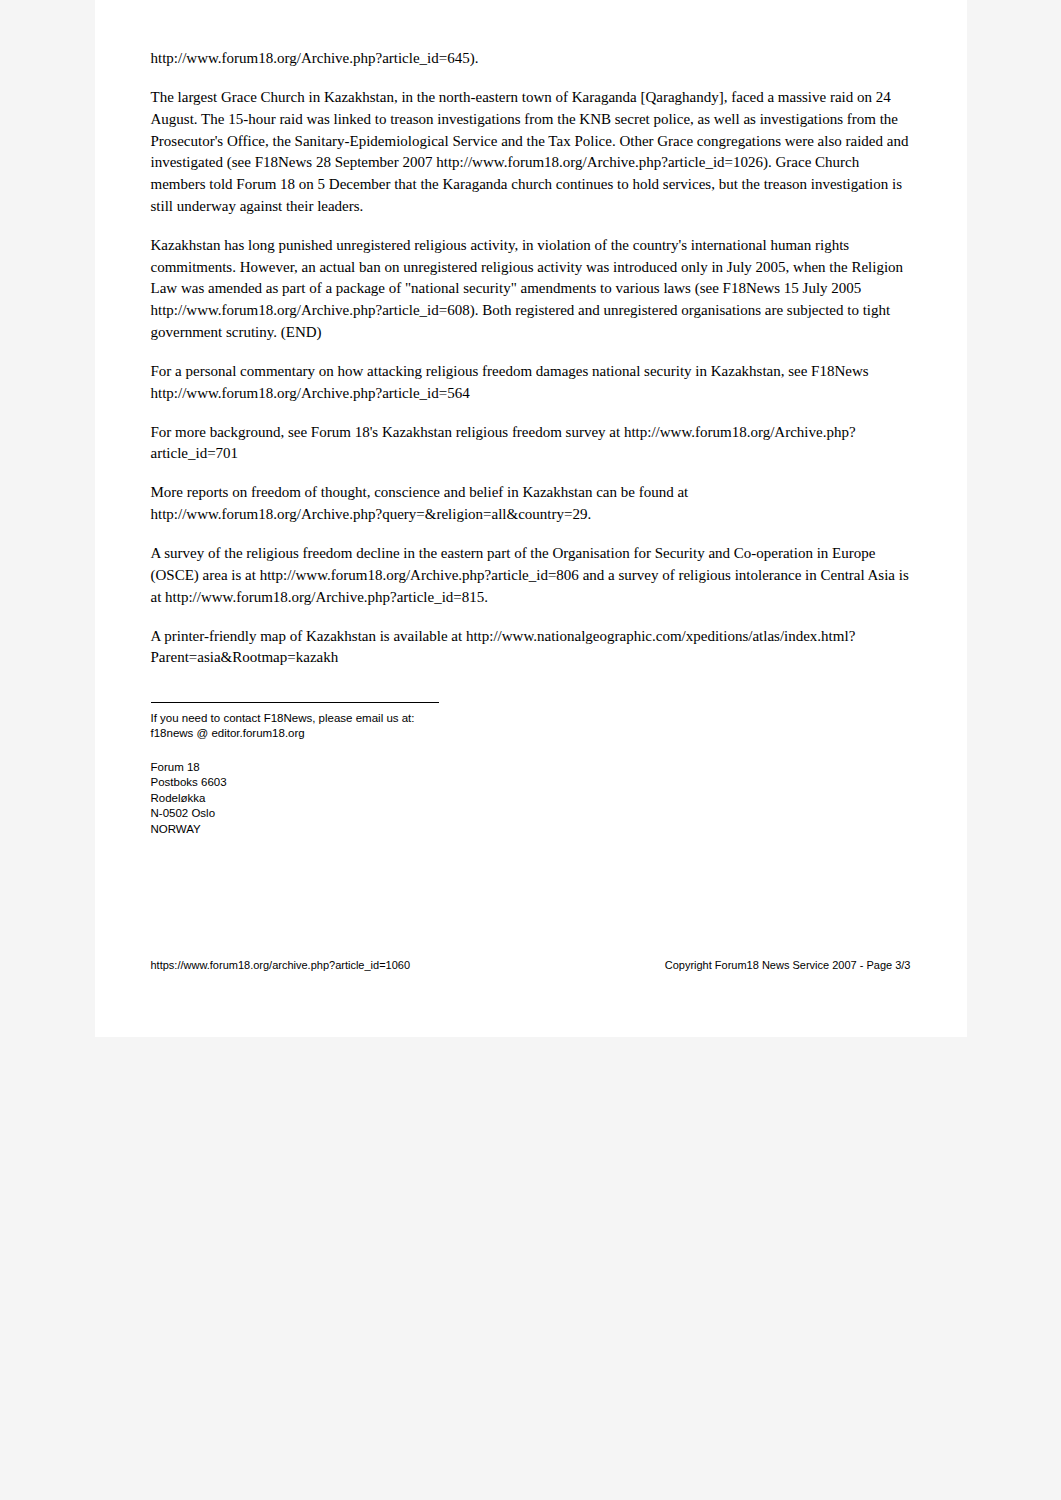http://www.forum18.org/Archive.php?article_id=645).
The largest Grace Church in Kazakhstan, in the north-eastern town of Karaganda [Qaraghandy], faced a massive raid on 24 August. The 15-hour raid was linked to treason investigations from the KNB secret police, as well as investigations from the Prosecutor's Office, the Sanitary-Epidemiological Service and the Tax Police. Other Grace congregations were also raided and investigated (see F18News 28 September 2007 http://www.forum18.org/Archive.php?article_id=1026). Grace Church members told Forum 18 on 5 December that the Karaganda church continues to hold services, but the treason investigation is still underway against their leaders.
Kazakhstan has long punished unregistered religious activity, in violation of the country's international human rights commitments. However, an actual ban on unregistered religious activity was introduced only in July 2005, when the Religion Law was amended as part of a package of "national security" amendments to various laws (see F18News 15 July 2005 http://www.forum18.org/Archive.php?article_id=608). Both registered and unregistered organisations are subjected to tight government scrutiny. (END)
For a personal commentary on how attacking religious freedom damages national security in Kazakhstan, see F18News http://www.forum18.org/Archive.php?article_id=564
For more background, see Forum 18's Kazakhstan religious freedom survey at http://www.forum18.org/Archive.php?article_id=701
More reports on freedom of thought, conscience and belief in Kazakhstan can be found at http://www.forum18.org/Archive.php?query=&religion=all&country=29.
A survey of the religious freedom decline in the eastern part of the Organisation for Security and Co-operation in Europe (OSCE) area is at http://www.forum18.org/Archive.php?article_id=806 and a survey of religious intolerance in Central Asia is at http://www.forum18.org/Archive.php?article_id=815.
A printer-friendly map of Kazakhstan is available at http://www.nationalgeographic.com/xpeditions/atlas/index.html?Parent=asia&Rootmap=kazakh
If you need to contact F18News, please email us at:
f18news @ editor.forum18.org
Forum 18
Postboks 6603
Rodeløkka
N-0502 Oslo
NORWAY
https://www.forum18.org/archive.php?article_id=1060 Copyright Forum18 News Service 2007 - Page 3/3